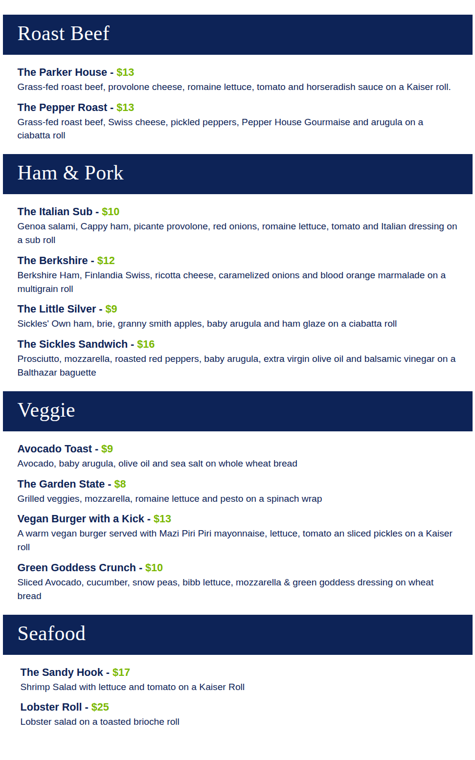Roast Beef
The Parker House - $13
Grass-fed roast beef, provolone cheese, romaine lettuce, tomato and horseradish sauce on a Kaiser roll.
The Pepper Roast - $13
Grass-fed roast beef, Swiss cheese, pickled peppers, Pepper House Gourmaise and arugula on a ciabatta roll
Ham & Pork
The Italian Sub - $10
Genoa salami, Cappy ham, picante provolone, red onions, romaine lettuce, tomato and Italian dressing on a sub roll
The Berkshire - $12
Berkshire Ham, Finlandia Swiss, ricotta cheese, caramelized onions and blood orange marmalade on a multigrain roll
The Little Silver - $9
Sickles' Own ham, brie, granny smith apples, baby arugula and ham glaze on a ciabatta roll
The Sickles Sandwich - $16
Prosciutto, mozzarella, roasted red peppers, baby arugula, extra virgin olive oil and balsamic vinegar on a Balthazar baguette
Veggie
Avocado Toast - $9
Avocado, baby arugula, olive oil and sea salt on whole wheat bread
The Garden State - $8
Grilled veggies, mozzarella, romaine lettuce and pesto on a spinach wrap
Vegan Burger with a Kick - $13
A warm vegan burger served with Mazi Piri Piri mayonnaise, lettuce, tomato an sliced pickles on a Kaiser roll
Green Goddess Crunch - $10
Sliced Avocado, cucumber, snow peas, bibb lettuce, mozzarella & green goddess dressing on wheat bread
Seafood
The Sandy Hook - $17
Shrimp Salad with lettuce and tomato on a Kaiser Roll
Lobster Roll - $25
Lobster salad on a toasted brioche roll